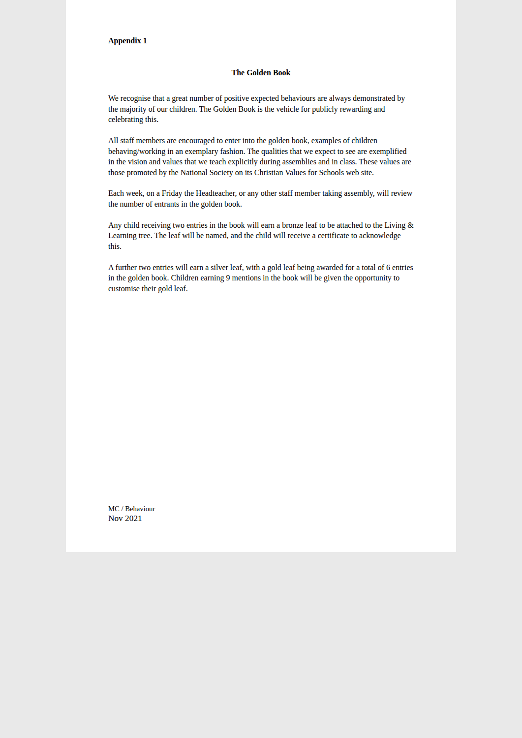Appendix 1
The Golden Book
We recognise that a great number of positive expected behaviours are always demonstrated by the majority of our children. The Golden Book is the vehicle for publicly rewarding and celebrating this.
All staff members are encouraged to enter into the golden book, examples of children behaving/working in an exemplary fashion. The qualities that we expect to see are exemplified in the vision and values that we teach explicitly during assemblies and in class. These values are those promoted by the National Society on its Christian Values for Schools web site.
Each week, on a Friday the Headteacher, or any other staff member taking assembly, will review the number of entrants in the golden book.
Any child receiving two entries in the book will earn a bronze leaf to be attached to the Living & Learning tree. The leaf will be named, and the child will receive a certificate to acknowledge this.
A further two entries will earn a silver leaf, with a gold leaf being awarded for a total of 6 entries in the golden book. Children earning 9 mentions in the book will be given the opportunity to customise their gold leaf.
MC / Behaviour
Nov 2021